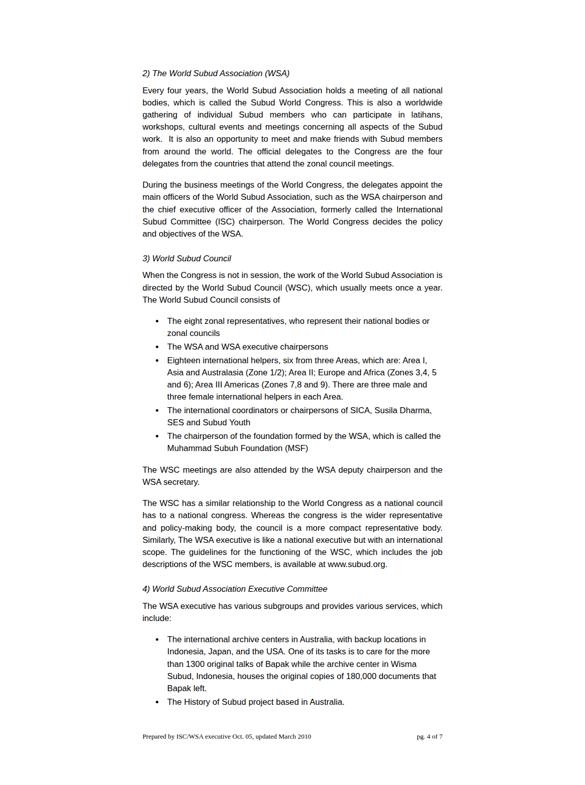2) The World Subud Association (WSA)
Every four years, the World Subud Association holds a meeting of all national bodies, which is called the Subud World Congress. This is also a worldwide gathering of individual Subud members who can participate in latihans, workshops, cultural events and meetings concerning all aspects of the Subud work. It is also an opportunity to meet and make friends with Subud members from around the world. The official delegates to the Congress are the four delegates from the countries that attend the zonal council meetings.
During the business meetings of the World Congress, the delegates appoint the main officers of the World Subud Association, such as the WSA chairperson and the chief executive officer of the Association, formerly called the International Subud Committee (ISC) chairperson. The World Congress decides the policy and objectives of the WSA.
3) World Subud Council
When the Congress is not in session, the work of the World Subud Association is directed by the World Subud Council (WSC), which usually meets once a year. The World Subud Council consists of
The eight zonal representatives, who represent their national bodies or zonal councils
The WSA and WSA executive chairpersons
Eighteen international helpers, six from three Areas, which are: Area I, Asia and Australasia (Zone 1/2); Area II; Europe and Africa (Zones 3,4, 5 and 6); Area III Americas (Zones 7,8 and 9). There are three male and three female international helpers in each Area.
The international coordinators or chairpersons of SICA, Susila Dharma, SES and Subud Youth
The chairperson of the foundation formed by the WSA, which is called the Muhammad Subuh Foundation (MSF)
The WSC meetings are also attended by the WSA deputy chairperson and the WSA secretary.
The WSC has a similar relationship to the World Congress as a national council has to a national congress. Whereas the congress is the wider representative and policy-making body, the council is a more compact representative body. Similarly, The WSA executive is like a national executive but with an international scope. The guidelines for the functioning of the WSC, which includes the job descriptions of the WSC members, is available at www.subud.org.
4) World Subud Association Executive Committee
The WSA executive has various subgroups and provides various services, which include:
The international archive centers in Australia, with backup locations in Indonesia, Japan, and the USA. One of its tasks is to care for the more than 1300 original talks of Bapak while the archive center in Wisma Subud, Indonesia, houses the original copies of 180,000 documents that Bapak left.
The History of Subud project based in Australia.
Prepared by ISC/WSA executive Oct. 05, updated March 2010 pg. 4 of 7